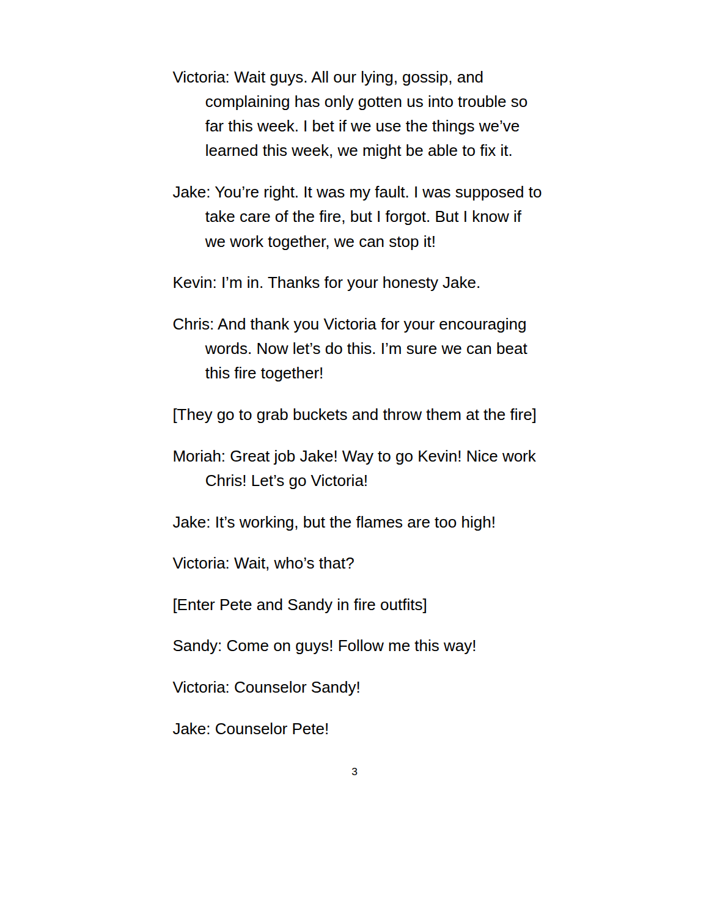Victoria: Wait guys. All our lying, gossip, and complaining has only gotten us into trouble so far this week. I bet if we use the things we’ve learned this week, we might be able to fix it.
Jake: You’re right. It was my fault. I was supposed to take care of the fire, but I forgot. But I know if we work together, we can stop it!
Kevin: I’m in. Thanks for your honesty Jake.
Chris: And thank you Victoria for your encouraging words. Now let’s do this. I’m sure we can beat this fire together!
[They go to grab buckets and throw them at the fire]
Moriah: Great job Jake! Way to go Kevin! Nice work Chris! Let’s go Victoria!
Jake: It’s working, but the flames are too high!
Victoria: Wait, who’s that?
[Enter Pete and Sandy in fire outfits]
Sandy: Come on guys! Follow me this way!
Victoria: Counselor Sandy!
Jake: Counselor Pete!
3